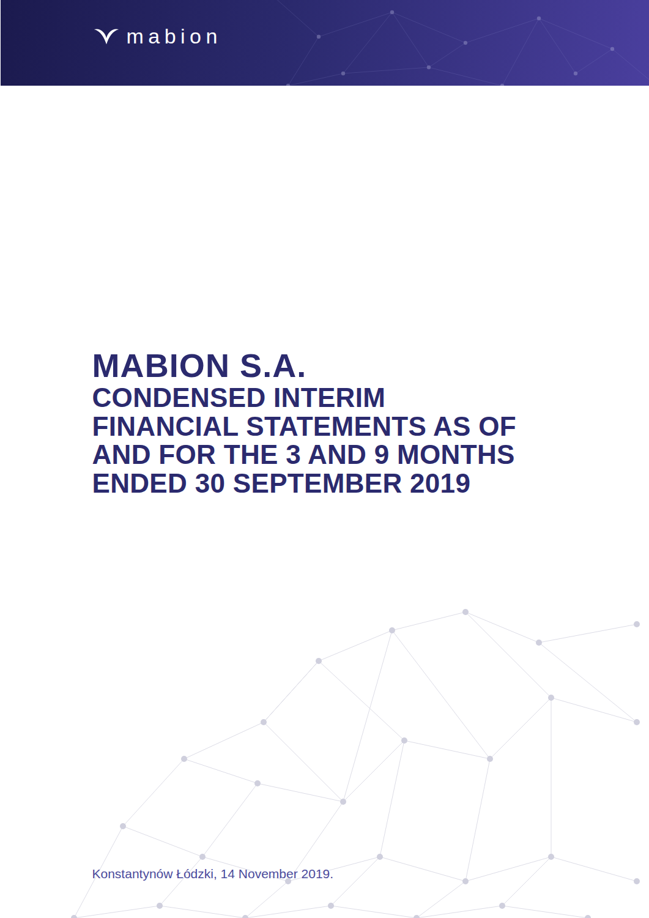mabion
MABION S.A. Condensed interim financial statements as of
and for the 3 and 9 months
ended 30 September 2019
Konstantynów Łódzki, 14 November 2019.